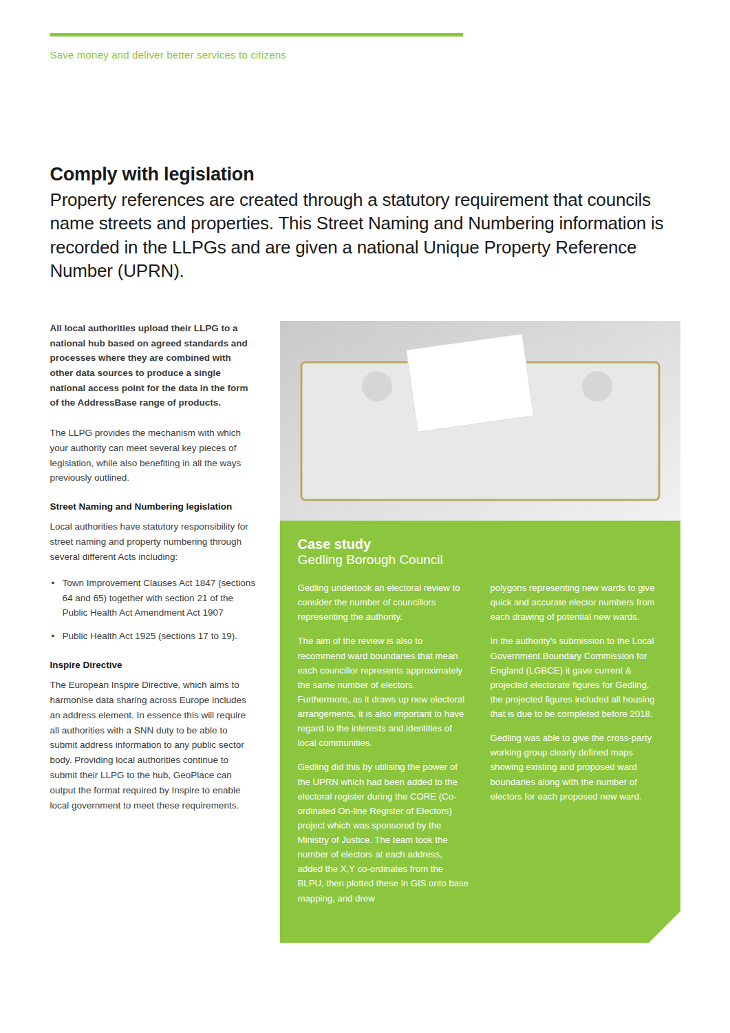Save money and deliver better services to citizens
Comply with legislation
Property references are created through a statutory requirement that councils name streets and properties. This Street Naming and Numbering information is recorded in the LLPGs and are given a national Unique Property Reference Number (UPRN).
All local authorities upload their LLPG to a national hub based on agreed standards and processes where they are combined with other data sources to produce a single national access point for the data in the form of the AddressBase range of products.
The LLPG provides the mechanism with which your authority can meet several key pieces of legislation, while also benefiting in all the ways previously outlined.
Street Naming and Numbering legislation
Local authorities have statutory responsibility for street naming and property numbering through several different Acts including:
Town Improvement Clauses Act 1847 (sections 64 and 65) together with section 21 of the Public Health Act Amendment Act 1907
Public Health Act 1925 (sections 17 to 19).
Inspire Directive
The European Inspire Directive, which aims to harmonise data sharing across Europe includes an address element. In essence this will require all authorities with a SNN duty to be able to submit address information to any public sector body. Providing local authorities continue to submit their LLPG to the hub, GeoPlace can output the format required by Inspire to enable local government to meet these requirements.
Case study
Gedling Borough Council
Gedling undertook an electoral review to consider the number of councillors representing the authority.
The aim of the review is also to recommend ward boundaries that mean each councillor represents approximately the same number of electors. Furthermore, as it draws up new electoral arrangements, it is also important to have regard to the interests and identities of local communities.
Gedling did this by utilising the power of the UPRN which had been added to the electoral register during the CORE (Co-ordinated On-line Register of Electors) project which was sponsored by the Ministry of Justice. The team took the number of electors at each address, added the X,Y co-ordinates from the BLPU, then plotted these in GIS onto base mapping, and drew
polygons representing new wards to give quick and accurate elector numbers from each drawing of potential new wards.
In the authority's submission to the Local Government Boundary Commission for England (LGBCE) it gave current & projected electorate figures for Gedling, the projected figures included all housing that is due to be completed before 2018.
Gedling was able to give the cross-party working group clearly defined maps showing existing and proposed ward boundaries along with the number of electors for each proposed new ward.